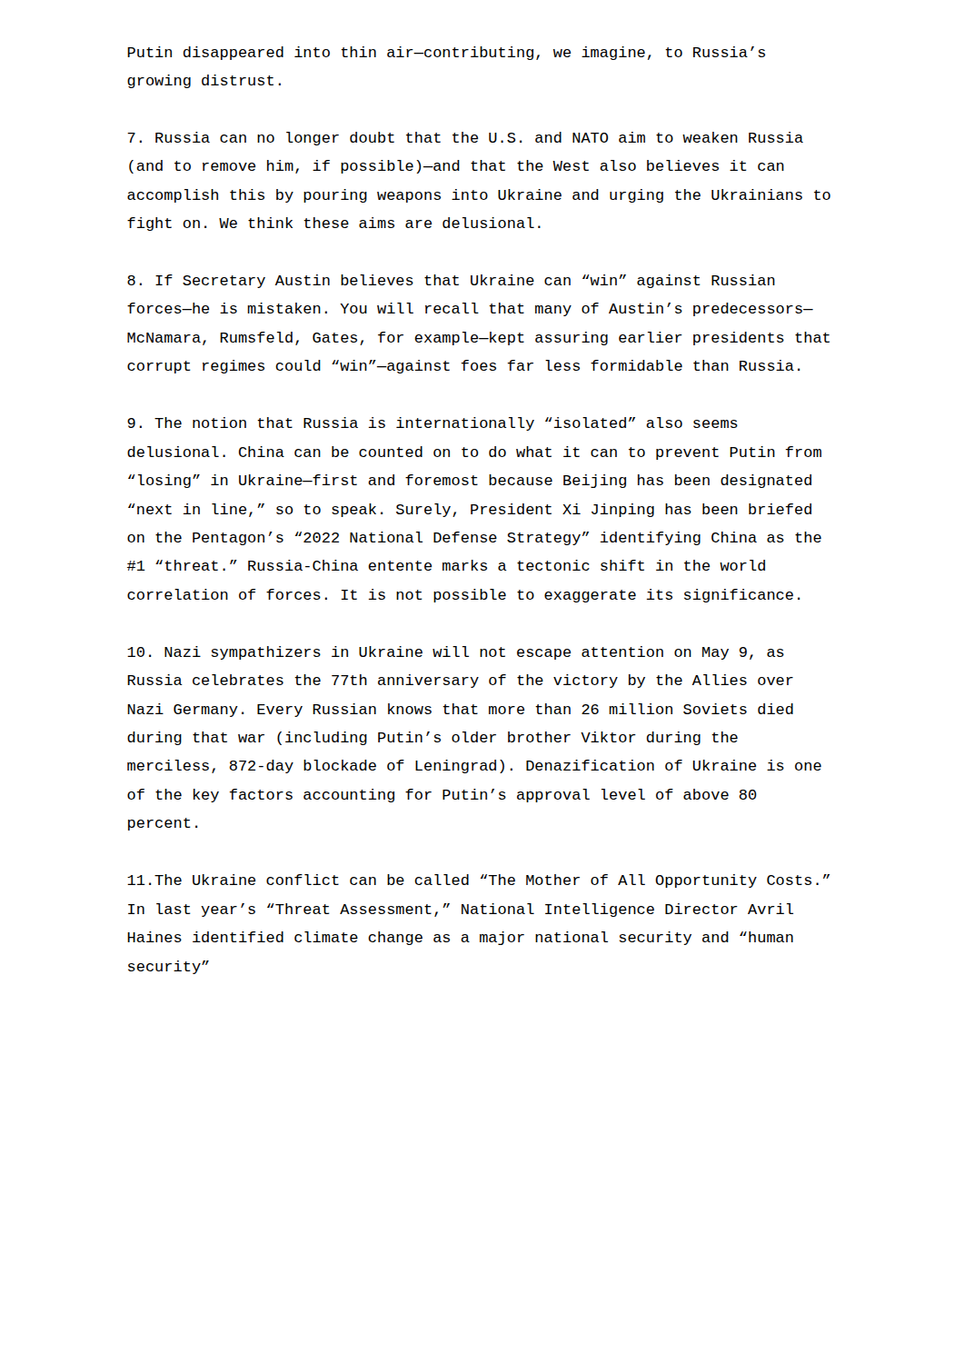Putin disappeared into thin air—contributing, we imagine, to Russia’s growing distrust.
7. Russia can no longer doubt that the U.S. and NATO aim to weaken Russia (and to remove him, if possible)—and that the West also believes it can accomplish this by pouring weapons into Ukraine and urging the Ukrainians to fight on. We think these aims are delusional.
8. If Secretary Austin believes that Ukraine can “win” against Russian forces—he is mistaken. You will recall that many of Austin’s predecessors—McNamara, Rumsfeld, Gates, for example—kept assuring earlier presidents that corrupt regimes could “win”—against foes far less formidable than Russia.
9. The notion that Russia is internationally “isolated” also seems delusional. China can be counted on to do what it can to prevent Putin from “losing” in Ukraine—first and foremost because Beijing has been designated “next in line,” so to speak. Surely, President Xi Jinping has been briefed on the Pentagon’s “2022 National Defense Strategy” identifying China as the #1 “threat.” Russia-China entente marks a tectonic shift in the world correlation of forces. It is not possible to exaggerate its significance.
10. Nazi sympathizers in Ukraine will not escape attention on May 9, as Russia celebrates the 77th anniversary of the victory by the Allies over Nazi Germany. Every Russian knows that more than 26 million Soviets died during that war (including Putin’s older brother Viktor during the merciless, 872-day blockade of Leningrad). Denazification of Ukraine is one of the key factors accounting for Putin’s approval level of above 80 percent.
11.The Ukraine conflict can be called “The Mother of All Opportunity Costs.” In last year’s “Threat Assessment,” National Intelligence Director Avril Haines identified climate change as a major national security and “human security”